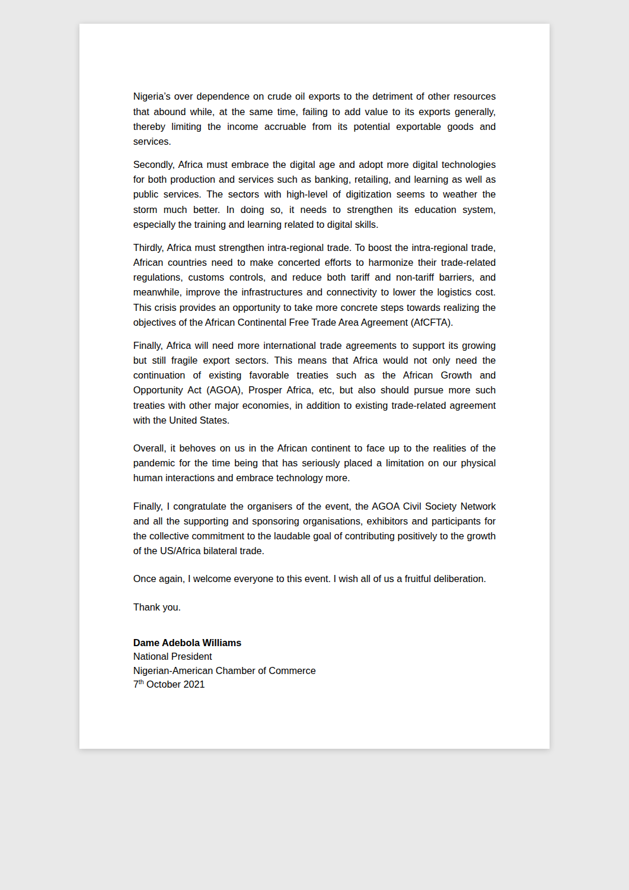Nigeria’s over dependence on crude oil exports to the detriment of other resources that abound while, at the same time, failing to add value to its exports generally, thereby limiting the income accruable from its potential exportable goods and services.
Secondly, Africa must embrace the digital age and adopt more digital technologies for both production and services such as banking, retailing, and learning as well as public services. The sectors with high-level of digitization seems to weather the storm much better. In doing so, it needs to strengthen its education system, especially the training and learning related to digital skills.
Thirdly, Africa must strengthen intra-regional trade. To boost the intra-regional trade, African countries need to make concerted efforts to harmonize their trade-related regulations, customs controls, and reduce both tariff and non-tariff barriers, and meanwhile, improve the infrastructures and connectivity to lower the logistics cost. This crisis provides an opportunity to take more concrete steps towards realizing the objectives of the African Continental Free Trade Area Agreement (AfCFTA).
Finally, Africa will need more international trade agreements to support its growing but still fragile export sectors. This means that Africa would not only need the continuation of existing favorable treaties such as the African Growth and Opportunity Act (AGOA), Prosper Africa, etc, but also should pursue more such treaties with other major economies, in addition to existing trade-related agreement with the United States.
Overall, it behoves on us in the African continent to face up to the realities of the pandemic for the time being that has seriously placed a limitation on our physical human interactions and embrace technology more.
Finally, I congratulate the organisers of the event, the AGOA Civil Society Network and all the supporting and sponsoring organisations, exhibitors and participants for the collective commitment to the laudable goal of contributing positively to the growth of the US/Africa bilateral trade.
Once again, I welcome everyone to this event. I wish all of us a fruitful deliberation.
Thank you.
Dame Adebola Williams
National President
Nigerian-American Chamber of Commerce
7th October 2021